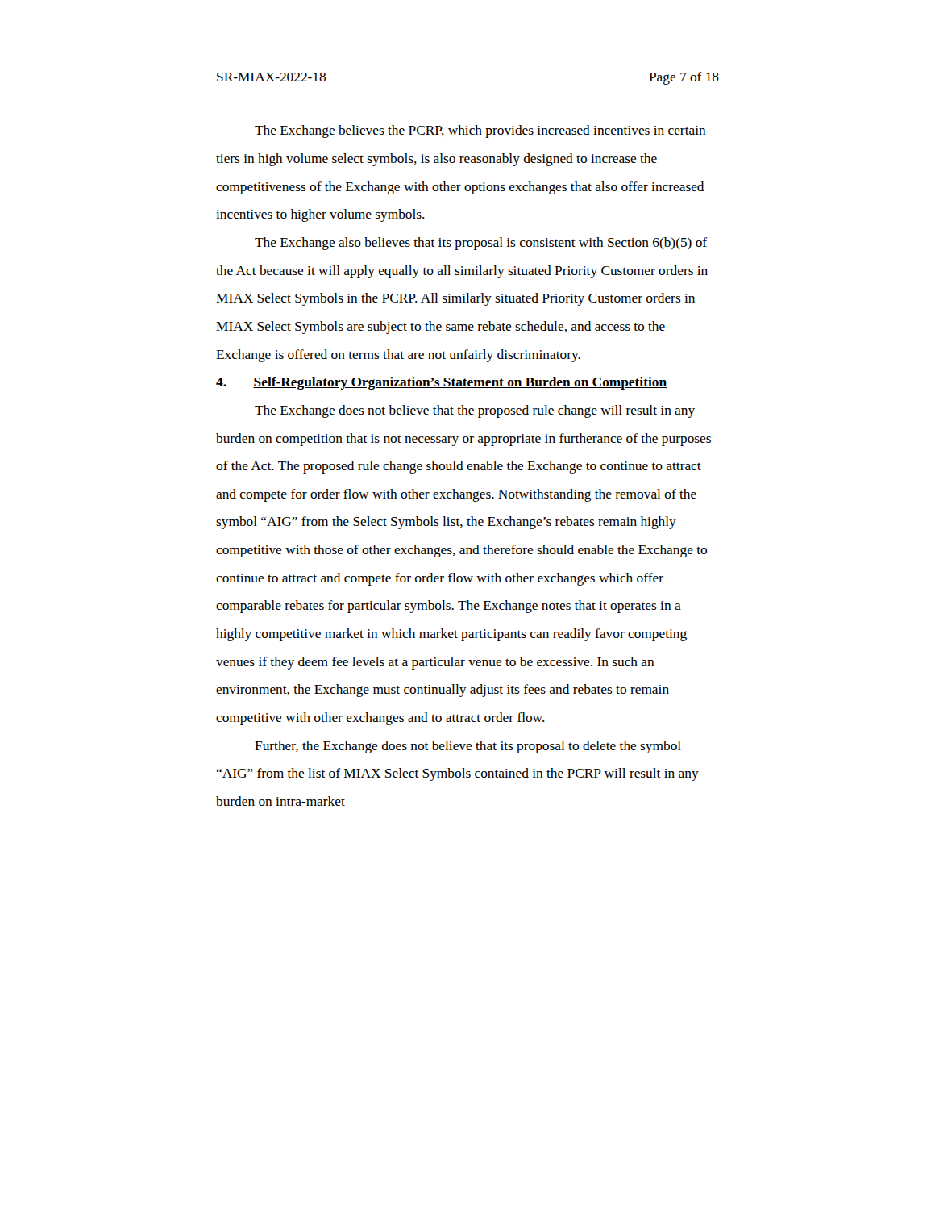SR-MIAX-2022-18 Page 7 of 18
The Exchange believes the PCRP, which provides increased incentives in certain tiers in high volume select symbols, is also reasonably designed to increase the competitiveness of the Exchange with other options exchanges that also offer increased incentives to higher volume symbols.
The Exchange also believes that its proposal is consistent with Section 6(b)(5) of the Act because it will apply equally to all similarly situated Priority Customer orders in MIAX Select Symbols in the PCRP. All similarly situated Priority Customer orders in MIAX Select Symbols are subject to the same rebate schedule, and access to the Exchange is offered on terms that are not unfairly discriminatory.
4. Self-Regulatory Organization’s Statement on Burden on Competition
The Exchange does not believe that the proposed rule change will result in any burden on competition that is not necessary or appropriate in furtherance of the purposes of the Act. The proposed rule change should enable the Exchange to continue to attract and compete for order flow with other exchanges. Notwithstanding the removal of the symbol “AIG” from the Select Symbols list, the Exchange’s rebates remain highly competitive with those of other exchanges, and therefore should enable the Exchange to continue to attract and compete for order flow with other exchanges which offer comparable rebates for particular symbols. The Exchange notes that it operates in a highly competitive market in which market participants can readily favor competing venues if they deem fee levels at a particular venue to be excessive. In such an environment, the Exchange must continually adjust its fees and rebates to remain competitive with other exchanges and to attract order flow.
Further, the Exchange does not believe that its proposal to delete the symbol “AIG” from the list of MIAX Select Symbols contained in the PCRP will result in any burden on intra-market